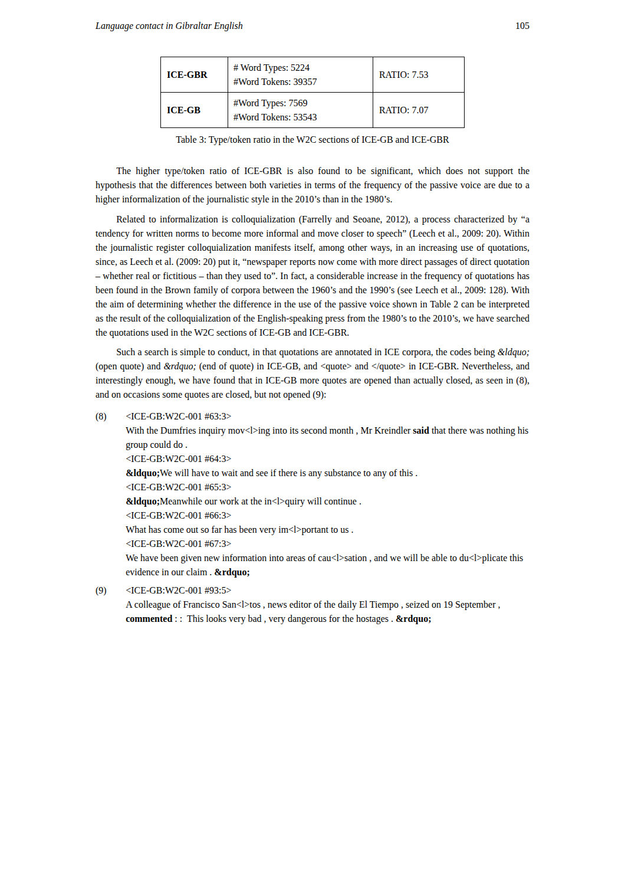Language contact in Gibraltar English 105
| ICE-GBR | # Word Types: 5224 #Word Tokens: 39357 | RATIO: 7.53 |
| ICE-GB | #Word Types: 7569 #Word Tokens: 53543 | RATIO: 7.07 |
Table 3: Type/token ratio in the W2C sections of ICE-GB and ICE-GBR
The higher type/token ratio of ICE-GBR is also found to be significant, which does not support the hypothesis that the differences between both varieties in terms of the frequency of the passive voice are due to a higher informalization of the journalistic style in the 2010’s than in the 1980’s.
Related to informalization is colloquialization (Farrelly and Seoane, 2012), a process characterized by “a tendency for written norms to become more informal and move closer to speech” (Leech et al., 2009: 20). Within the journalistic register colloquialization manifests itself, among other ways, in an increasing use of quotations, since, as Leech et al. (2009: 20) put it, “newspaper reports now come with more direct passages of direct quotation – whether real or fictitious – than they used to”. In fact, a considerable increase in the frequency of quotations has been found in the Brown family of corpora between the 1960’s and the 1990’s (see Leech et al., 2009: 128). With the aim of determining whether the difference in the use of the passive voice shown in Table 2 can be interpreted as the result of the colloquialization of the English-speaking press from the 1980’s to the 2010’s, we have searched the quotations used in the W2C sections of ICE-GB and ICE-GBR.
Such a search is simple to conduct, in that quotations are annotated in ICE corpora, the codes being &ldquo; (open quote) and &rdquo; (end of quote) in ICE-GB, and <quote> and </quote> in ICE-GBR. Nevertheless, and interestingly enough, we have found that in ICE-GB more quotes are opened than actually closed, as seen in (8), and on occasions some quotes are closed, but not opened (9):
(8) <ICE-GB:W2C-001 #63:3> With the Dumfries inquiry mov<l>ing into its second month , Mr Kreindler said that there was nothing his group could do . <ICE-GB:W2C-001 #64:3> &ldquo; We will have to wait and see if there is any substance to any of this . <ICE-GB:W2C-001 #65:3> &ldquo; Meanwhile our work at the in<l>quiry will continue . <ICE-GB:W2C-001 #66:3> What has come out so far has been very im<l>portant to us . <ICE-GB:W2C-001 #67:3> We have been given new information into areas of cau<l>sation , and we will be able to du<l>plicate this evidence in our claim . &rdquo;
(9) <ICE-GB:W2C-001 #93:5> A colleague of Francisco San<l>tos , news editor of the daily El Tiempo , seized on 19 September , commented : : This looks very bad , very dangerous for the hostages . &rdquo;